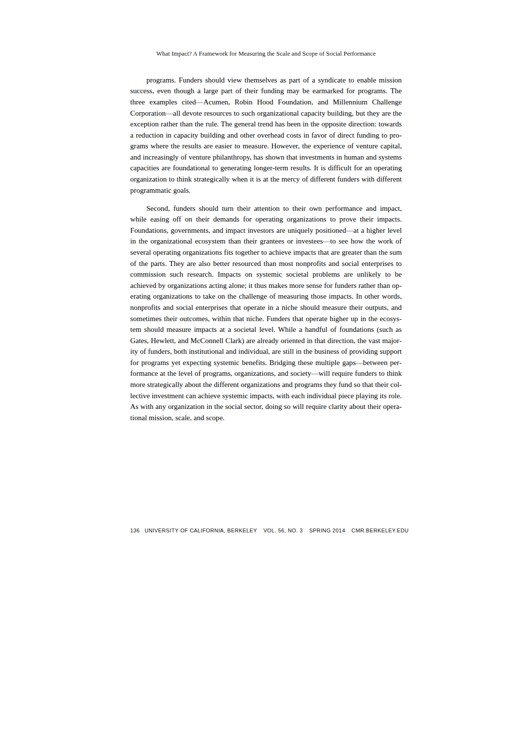What Impact? A Framework for Measuring the Scale and Scope of Social Performance
programs. Funders should view themselves as part of a syndicate to enable mission success, even though a large part of their funding may be earmarked for programs. The three examples cited—Acumen, Robin Hood Foundation, and Millennium Challenge Corporation—all devote resources to such organizational capacity building, but they are the exception rather than the rule. The general trend has been in the opposite direction: towards a reduction in capacity building and other overhead costs in favor of direct funding to programs where the results are easier to measure. However, the experience of venture capital, and increasingly of venture philanthropy, has shown that investments in human and systems capacities are foundational to generating longer-term results. It is difficult for an operating organization to think strategically when it is at the mercy of different funders with different programmatic goals.
Second, funders should turn their attention to their own performance and impact, while easing off on their demands for operating organizations to prove their impacts. Foundations, governments, and impact investors are uniquely positioned—at a higher level in the organizational ecosystem than their grantees or investees—to see how the work of several operating organizations fits together to achieve impacts that are greater than the sum of the parts. They are also better resourced than most nonprofits and social enterprises to commission such research. Impacts on systemic societal problems are unlikely to be achieved by organizations acting alone; it thus makes more sense for funders rather than operating organizations to take on the challenge of measuring those impacts. In other words, nonprofits and social enterprises that operate in a niche should measure their outputs, and sometimes their outcomes, within that niche. Funders that operate higher up in the ecosystem should measure impacts at a societal level. While a handful of foundations (such as Gates, Hewlett, and McConnell Clark) are already oriented in that direction, the vast majority of funders, both institutional and individual, are still in the business of providing support for programs yet expecting systemic benefits. Bridging these multiple gaps—between performance at the level of programs, organizations, and society—will require funders to think more strategically about the different organizations and programs they fund so that their collective investment can achieve systemic impacts, with each individual piece playing its role. As with any organization in the social sector, doing so will require clarity about their operational mission, scale, and scope.
136 UNIVERSITY OF CALIFORNIA, BERKELEY VOL. 56, NO. 3 SPRING 2014 CMR.BERKELEY.EDU